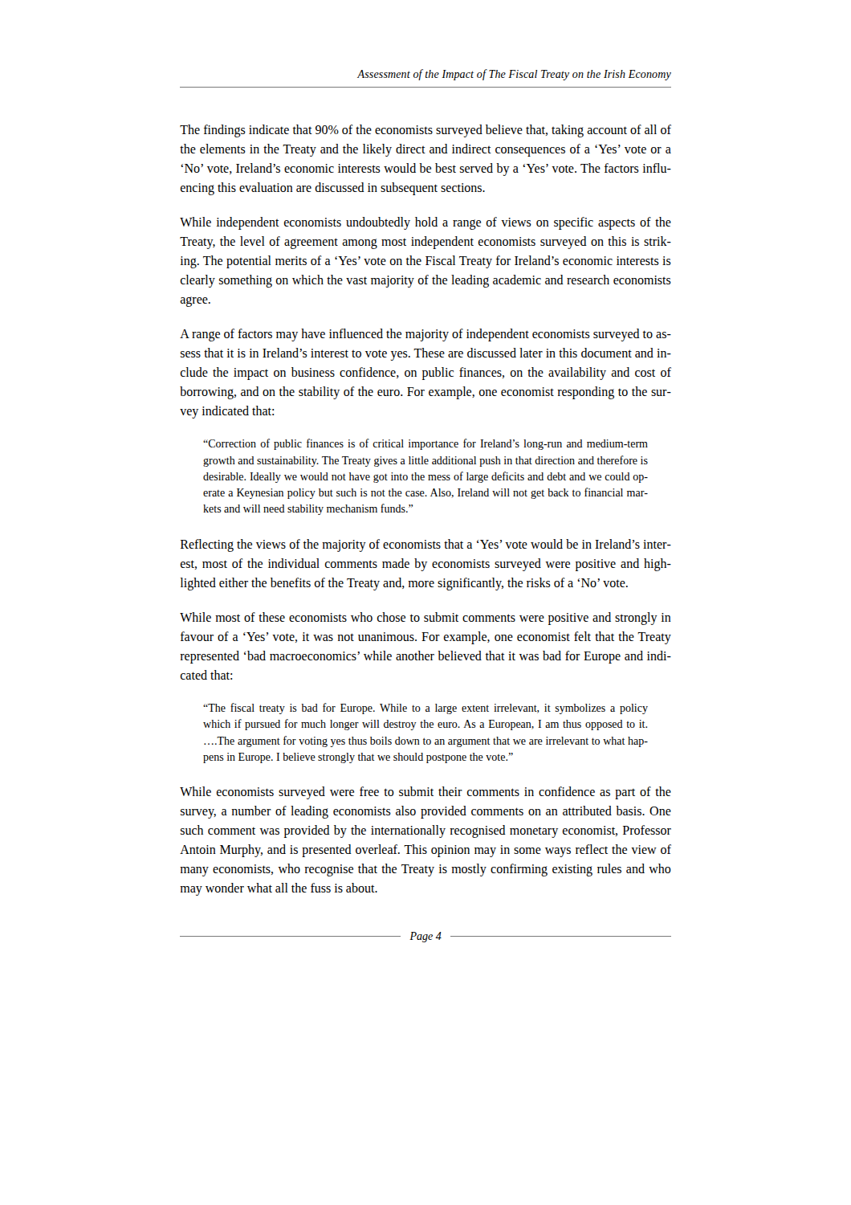Assessment of the Impact of The Fiscal Treaty on the Irish Economy
The findings indicate that 90% of the economists surveyed believe that, taking account of all of the elements in the Treaty and the likely direct and indirect consequences of a ‘Yes’ vote or a ‘No’ vote, Ireland’s economic interests would be best served by a ‘Yes’ vote. The factors influencing this evaluation are discussed in subsequent sections.
While independent economists undoubtedly hold a range of views on specific aspects of the Treaty, the level of agreement among most independent economists surveyed on this is striking. The potential merits of a ‘Yes’ vote on the Fiscal Treaty for Ireland’s economic interests is clearly something on which the vast majority of the leading academic and research economists agree.
A range of factors may have influenced the majority of independent economists surveyed to assess that it is in Ireland’s interest to vote yes. These are discussed later in this document and include the impact on business confidence, on public finances, on the availability and cost of borrowing, and on the stability of the euro. For example, one economist responding to the survey indicated that:
“Correction of public finances is of critical importance for Ireland’s long-run and medium-term growth and sustainability. The Treaty gives a little additional push in that direction and therefore is desirable. Ideally we would not have got into the mess of large deficits and debt and we could operate a Keynesian policy but such is not the case. Also, Ireland will not get back to financial markets and will need stability mechanism funds.”
Reflecting the views of the majority of economists that a ‘Yes’ vote would be in Ireland’s interest, most of the individual comments made by economists surveyed were positive and highlighted either the benefits of the Treaty and, more significantly, the risks of a ‘No’ vote.
While most of these economists who chose to submit comments were positive and strongly in favour of a ‘Yes’ vote, it was not unanimous. For example, one economist felt that the Treaty represented ‘bad macroeconomics’ while another believed that it was bad for Europe and indicated that:
“The fiscal treaty is bad for Europe. While to a large extent irrelevant, it symbolizes a policy which if pursued for much longer will destroy the euro. As a European, I am thus opposed to it. ….The argument for voting yes thus boils down to an argument that we are irrelevant to what happens in Europe. I believe strongly that we should postpone the vote.”
While economists surveyed were free to submit their comments in confidence as part of the survey, a number of leading economists also provided comments on an attributed basis. One such comment was provided by the internationally recognised monetary economist, Professor Antoin Murphy, and is presented overleaf. This opinion may in some ways reflect the view of many economists, who recognise that the Treaty is mostly confirming existing rules and who may wonder what all the fuss is about.
Page 4